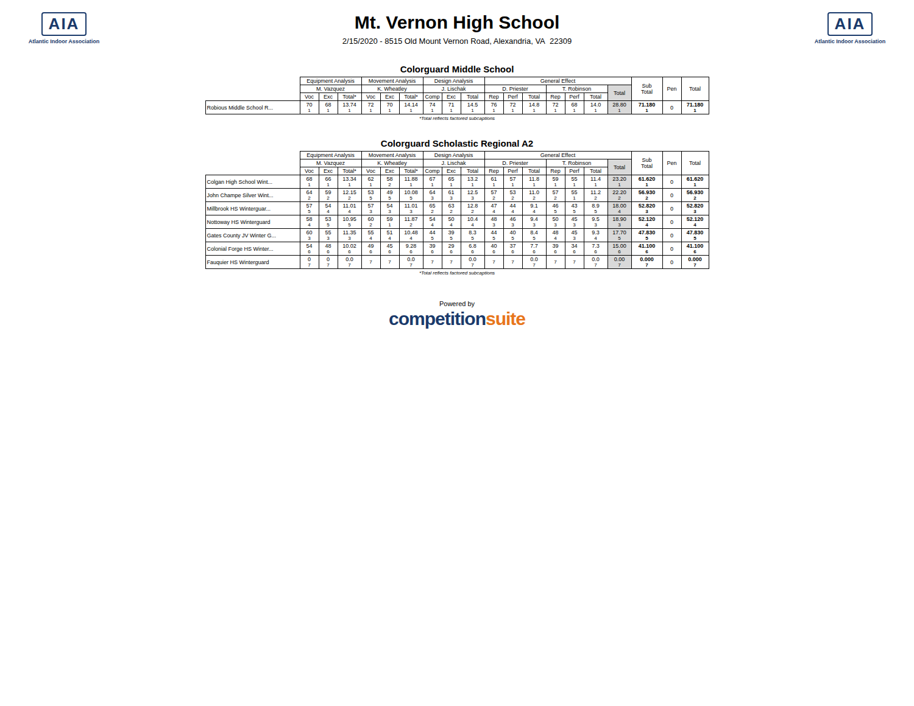AIA Atlantic Indoor Association
AIA Atlantic Indoor Association
Mt. Vernon High School
2/15/2020 - 8515 Old Mount Vernon Road, Alexandria, VA 22309
Colorguard Middle School
| | Equipment Analysis | Movement Analysis | Design Analysis | General Effect | Sub Total | Pen | Total |
| --- | --- | --- | --- | --- | --- | --- | --- |
| M. Vazquez | K. Wheatley | J. Lischak | D. Priester | T. Robinson | Total |
| Voc | Exc | Total* | Voc | Exc | Total* | Comp | Exc | Total | Rep | Perf | Total | Rep | Perf | Total |
| Robious Middle School R... | 70 1 | 68 1 | 13.74 1 | 72 1 | 70 1 | 14.14 1 | 74 1 | 71 1 | 14.5 1 | 76 1 | 72 1 | 14.8 1 | 72 1 | 68 1 | 14.0 1 | 28.80 1 | 71.180 1 | 0 | 71.180 1 |
*Total reflects factored subcaptions
Colorguard Scholastic Regional A2
| | Equipment Analysis | Movement Analysis | Design Analysis | General Effect | Sub Total | Pen | Total |
| --- | --- | --- | --- | --- | --- | --- | --- |
| M. Vazquez | K. Wheatley | J. Lischak | D. Priester | T. Robinson | Total |
| Voc | Exc | Total* | Voc | Exc | Total* | Comp | Exc | Total | Rep | Perf | Total | Rep | Perf | Total |
| Colgan High School Wint... | 68 1 | 66 1 | 13.34 1 | 62 1 | 58 2 | 11.88 1 | 67 1 | 65 1 | 13.2 1 | 61 1 | 57 1 | 11.8 1 | 59 1 | 55 1 | 11.4 1 | 23.20 1 | 61.620 1 | 0 | 61.620 1 |
| John Champe Silver Wint... | 64 2 | 59 2 | 12.15 2 | 53 5 | 49 5 | 10.08 5 | 64 3 | 61 3 | 12.5 3 | 57 2 | 53 2 | 11.0 2 | 57 2 | 55 1 | 11.2 2 | 22.20 2 | 56.930 2 | 0 | 56.930 2 |
| Millbrook HS Winterguar... | 57 5 | 54 4 | 11.01 4 | 57 3 | 54 3 | 11.01 3 | 65 2 | 63 2 | 12.8 2 | 47 4 | 44 4 | 9.1 4 | 46 5 | 43 5 | 8.9 5 | 18.00 4 | 52.820 3 | 0 | 52.820 3 |
| Nottoway HS Winterguard | 58 4 | 53 5 | 10.95 5 | 60 2 | 59 1 | 11.87 2 | 54 4 | 50 4 | 10.4 4 | 48 3 | 46 3 | 9.4 3 | 50 3 | 45 3 | 9.5 3 | 18.90 3 | 52.120 4 | 0 | 52.120 4 |
| Gates County JV Winter G... | 60 3 | 55 3 | 11.35 3 | 55 4 | 51 4 | 10.48 4 | 44 5 | 39 5 | 8.3 5 | 44 5 | 40 5 | 8.4 5 | 48 4 | 45 3 | 9.3 4 | 17.70 5 | 47.830 5 | 0 | 47.830 5 |
| Colonial Forge HS Winter... | 54 6 | 48 6 | 10.02 6 | 49 6 | 45 6 | 9.28 6 | 39 6 | 29 6 | 6.8 6 | 40 6 | 37 6 | 7.7 6 | 39 6 | 34 6 | 7.3 6 | 15.00 6 | 41.100 6 | 0 | 41.100 6 |
| Fauquier HS Winterguard | 0 7 | 0 7 | 0.0 7 | 7 | 7 | 0.0 7 | 7 | 7 | 0.0 7 | 7 | 7 | 0.0 7 | 7 | 7 | 0.0 7 | 0.00 7 | 0.000 7 | 0 | 0.000 7 |
*Total reflects factored subcaptions
Powered by
competition suite